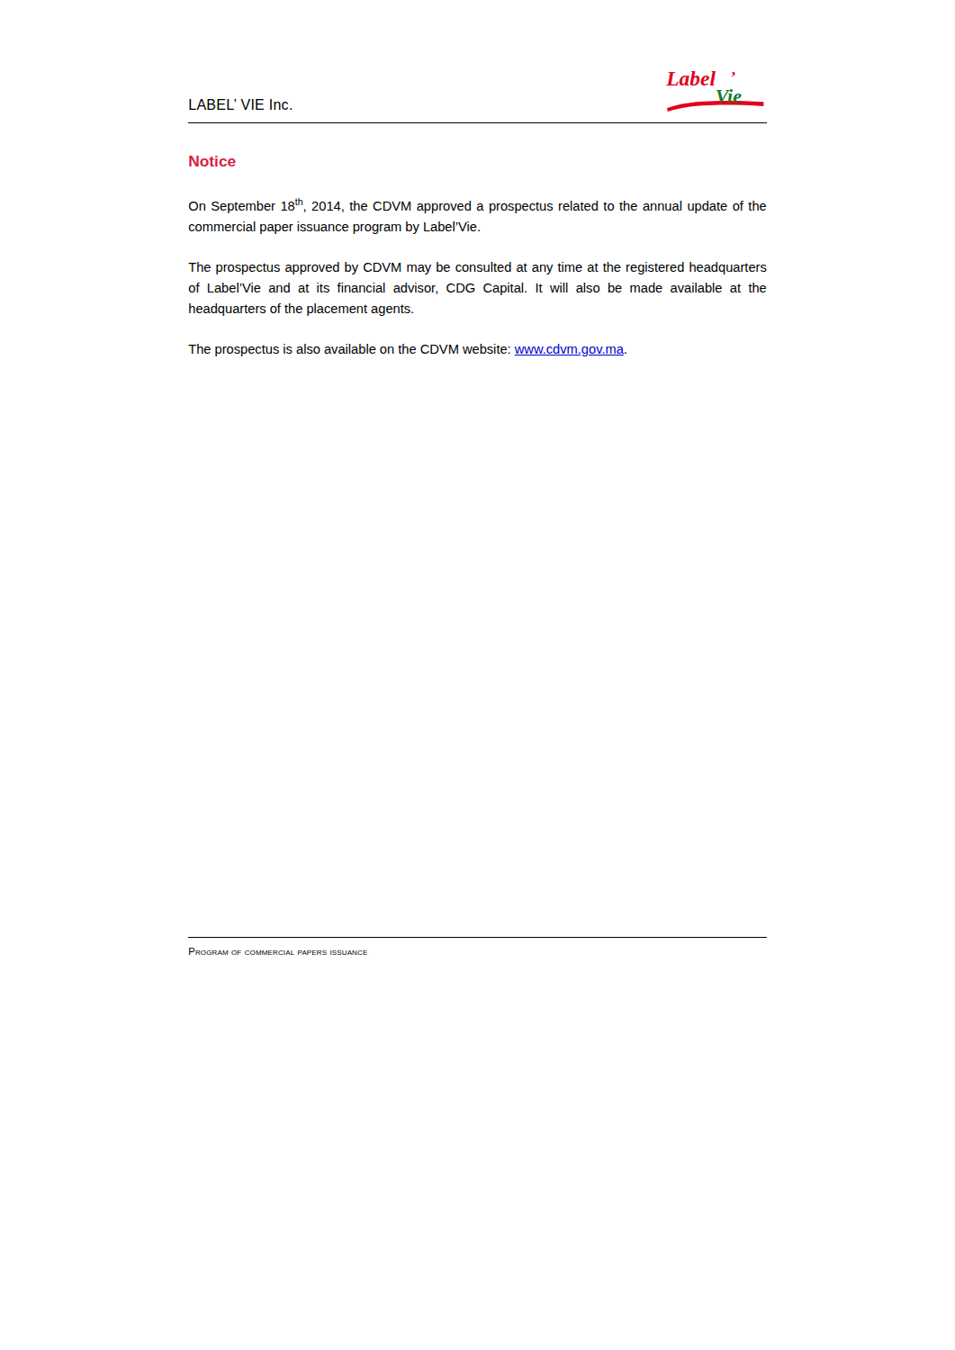LABEL’ VIE Inc.
Label ’ Vie
Notice
On September 18th, 2014, the CDVM approved a prospectus related to the annual update of the commercial paper issuance program by Label’Vie.
The prospectus approved by CDVM may be consulted at any time at the registered headquarters of Label’Vie and at its financial advisor, CDG Capital. It will also be made available at the headquarters of the placement agents.
The prospectus is also available on the CDVM website: www.cdvm.gov.ma.
Program of commercial papers issuance